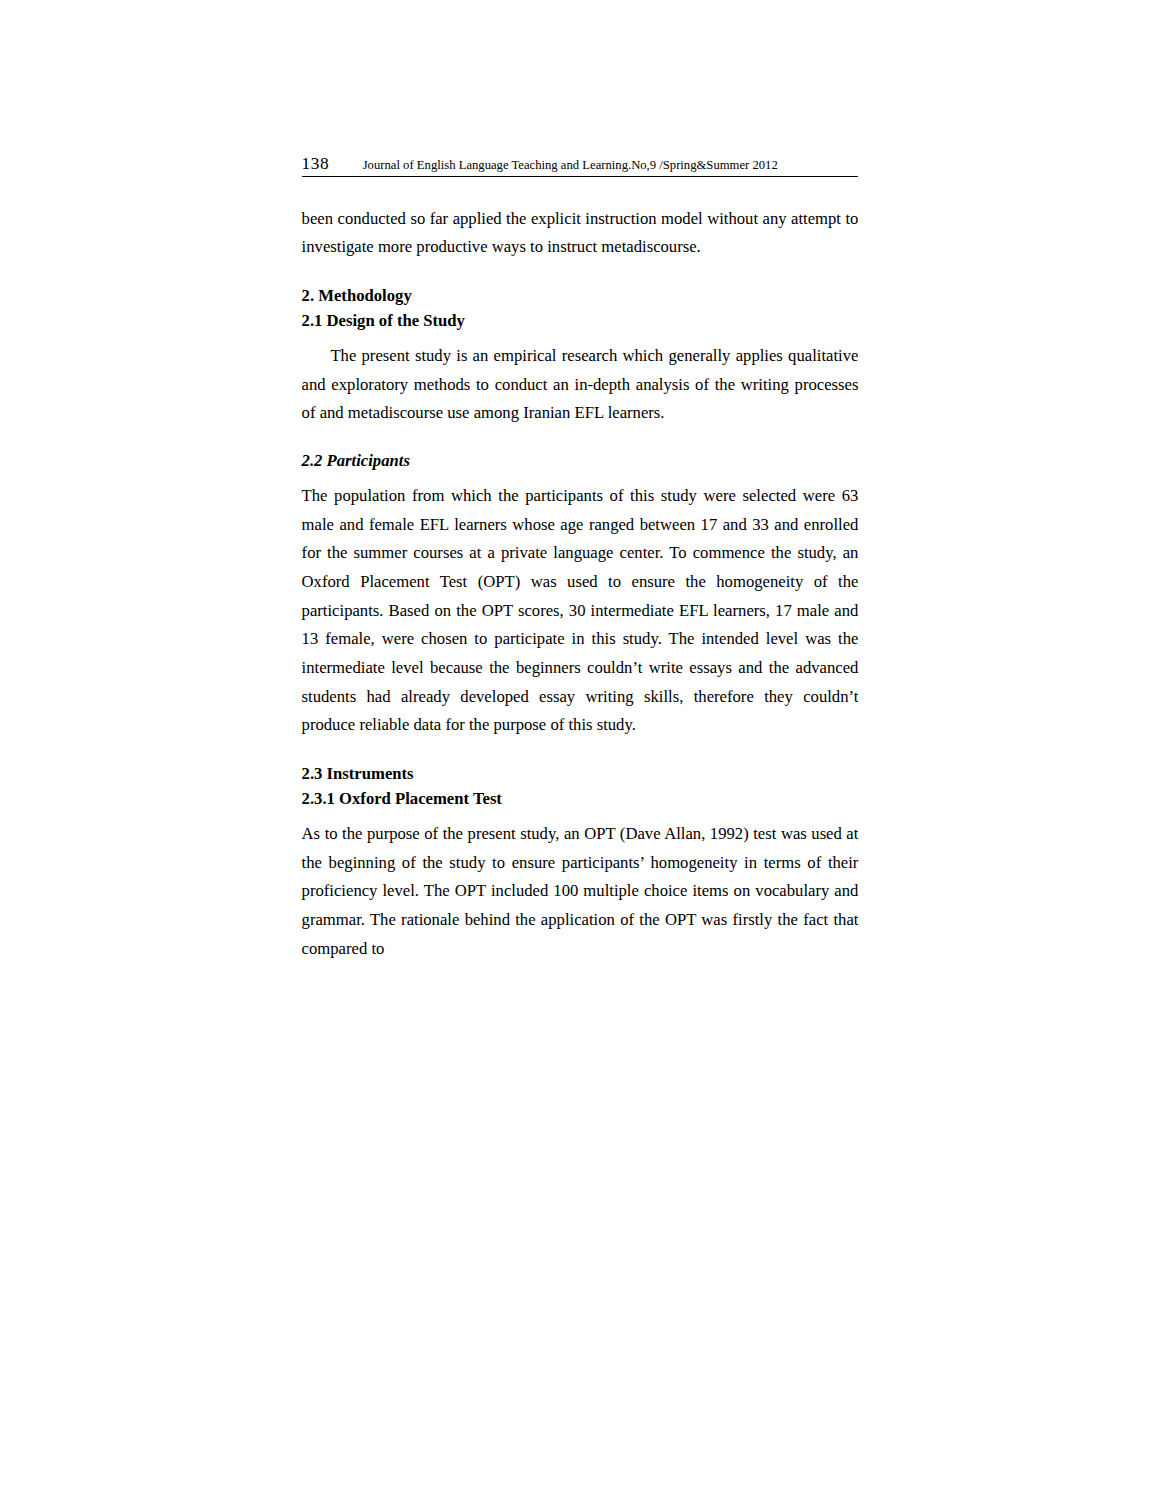138 Journal of English Language Teaching and Learning.No,9 /Spring&Summer 2012
been conducted so far applied the explicit instruction model without any attempt to investigate more productive ways to instruct metadiscourse.
2. Methodology
2.1 Design of the Study
The present study is an empirical research which generally applies qualitative and exploratory methods to conduct an in-depth analysis of the writing processes of and metadiscourse use among Iranian EFL learners.
2.2 Participants
The population from which the participants of this study were selected were 63 male and female EFL learners whose age ranged between 17 and 33 and enrolled for the summer courses at a private language center. To commence the study, an Oxford Placement Test (OPT) was used to ensure the homogeneity of the participants. Based on the OPT scores, 30 intermediate EFL learners, 17 male and 13 female, were chosen to participate in this study. The intended level was the intermediate level because the beginners couldn’t write essays and the advanced students had already developed essay writing skills, therefore they couldn’t produce reliable data for the purpose of this study.
2.3 Instruments
2.3.1 Oxford Placement Test
As to the purpose of the present study, an OPT (Dave Allan, 1992) test was used at the beginning of the study to ensure participants’ homogeneity in terms of their proficiency level. The OPT included 100 multiple choice items on vocabulary and grammar. The rationale behind the application of the OPT was firstly the fact that compared to